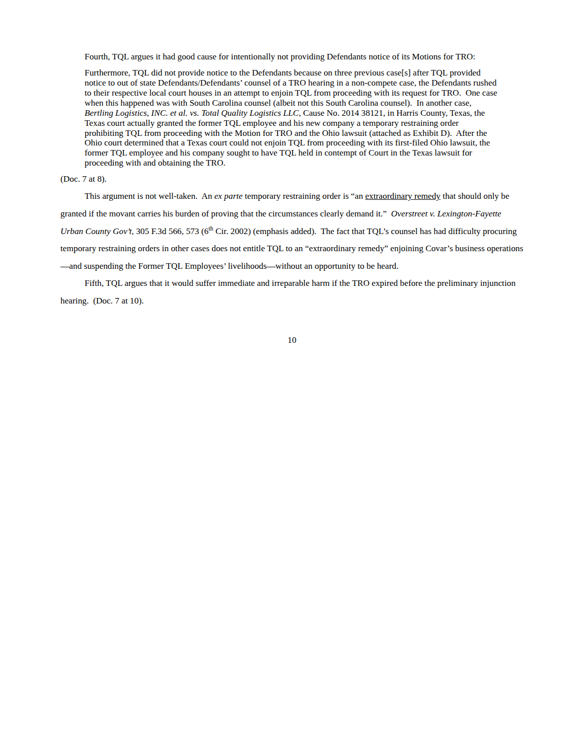Fourth, TQL argues it had good cause for intentionally not providing Defendants notice of its Motions for TRO:
Furthermore, TQL did not provide notice to the Defendants because on three previous case[s] after TQL provided notice to out of state Defendants/Defendants’ counsel of a TRO hearing in a non-compete case, the Defendants rushed to their respective local court houses in an attempt to enjoin TQL from proceeding with its request for TRO. One case when this happened was with South Carolina counsel (albeit not this South Carolina counsel). In another case, Bertling Logistics, INC. et al. vs. Total Quality Logistics LLC, Cause No. 2014 38121, in Harris County, Texas, the Texas court actually granted the former TQL employee and his new company a temporary restraining order prohibiting TQL from proceeding with the Motion for TRO and the Ohio lawsuit (attached as Exhibit D). After the Ohio court determined that a Texas court could not enjoin TQL from proceeding with its first-filed Ohio lawsuit, the former TQL employee and his company sought to have TQL held in contempt of Court in the Texas lawsuit for proceeding with and obtaining the TRO.
(Doc. 7 at 8).
This argument is not well-taken. An ex parte temporary restraining order is “an extraordinary remedy that should only be granted if the movant carries his burden of proving that the circumstances clearly demand it.” Overstreet v. Lexington-Fayette Urban County Gov’t, 305 F.3d 566, 573 (6th Cir. 2002) (emphasis added). The fact that TQL’s counsel has had difficulty procuring temporary restraining orders in other cases does not entitle TQL to an “extraordinary remedy” enjoining Covar’s business operations—and suspending the Former TQL Employees’ livelihoods—without an opportunity to be heard.
Fifth, TQL argues that it would suffer immediate and irreparable harm if the TRO expired before the preliminary injunction hearing. (Doc. 7 at 10).
10